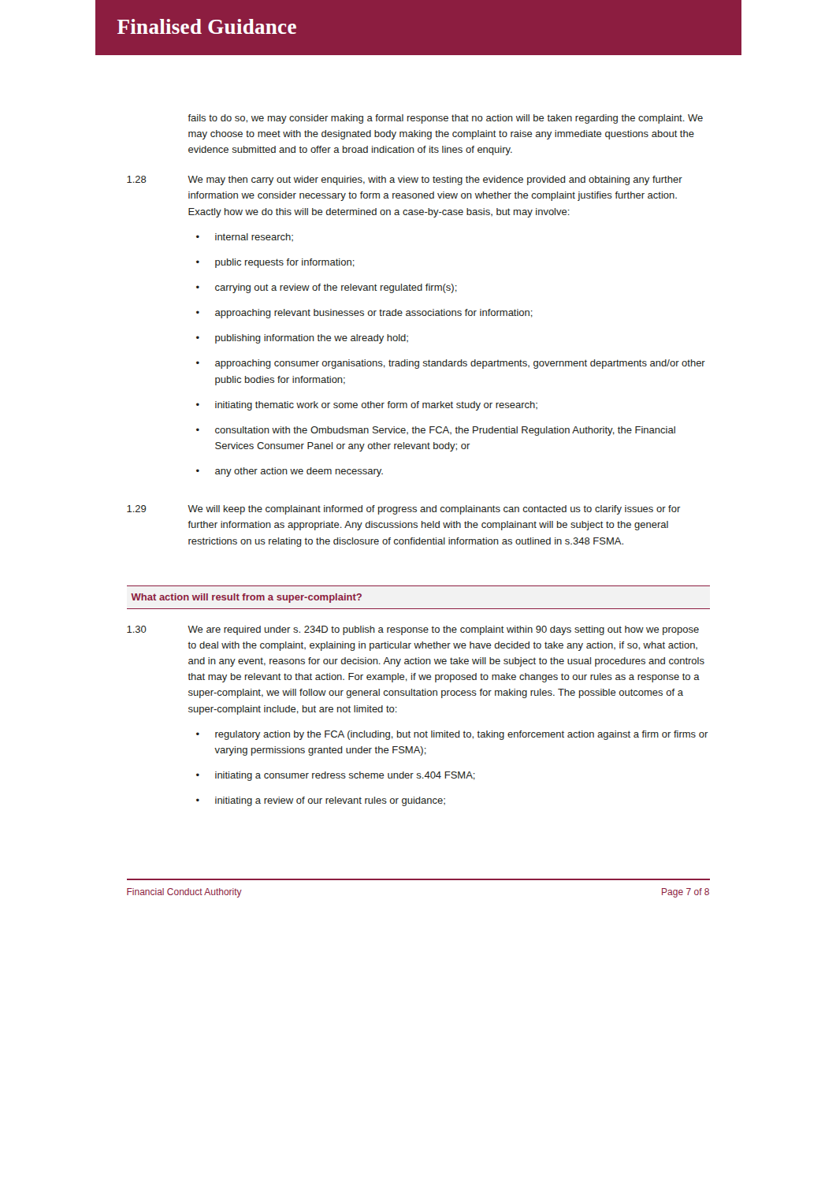Finalised Guidance
fails to do so, we may consider making a formal response that no action will be taken regarding the complaint. We may choose to meet with the designated body making the complaint to raise any immediate questions about the evidence submitted and to offer a broad indication of its lines of enquiry.
1.28
We may then carry out wider enquiries, with a view to testing the evidence provided and obtaining any further information we consider necessary to form a reasoned view on whether the complaint justifies further action. Exactly how we do this will be determined on a case-by-case basis, but may involve:
internal research;
public requests for information;
carrying out a review of the relevant regulated firm(s);
approaching relevant businesses or trade associations for information;
publishing information the we already hold;
approaching consumer organisations, trading standards departments, government departments and/or other public bodies for information;
initiating thematic work or some other form of market study or research;
consultation with the Ombudsman Service, the FCA, the Prudential Regulation Authority, the Financial Services Consumer Panel or any other relevant body; or
any other action we deem necessary.
1.29
We will keep the complainant informed of progress and complainants can contacted us to clarify issues or for further information as appropriate. Any discussions held with the complainant will be subject to the general restrictions on us relating to the disclosure of confidential information as outlined in s.348 FSMA.
What action will result from a super-complaint?
1.30
We are required under s. 234D to publish a response to the complaint within 90 days setting out how we propose to deal with the complaint, explaining in particular whether we have decided to take any action, if so, what action, and in any event, reasons for our decision. Any action we take will be subject to the usual procedures and controls that may be relevant to that action. For example, if we proposed to make changes to our rules as a response to a super-complaint, we will follow our general consultation process for making rules. The possible outcomes of a super-complaint include, but are not limited to:
regulatory action by the FCA (including, but not limited to, taking enforcement action against a firm or firms or varying permissions granted under the FSMA);
initiating a consumer redress scheme under s.404 FSMA;
initiating a review of our relevant rules or guidance;
Financial Conduct Authority Page 7 of 8